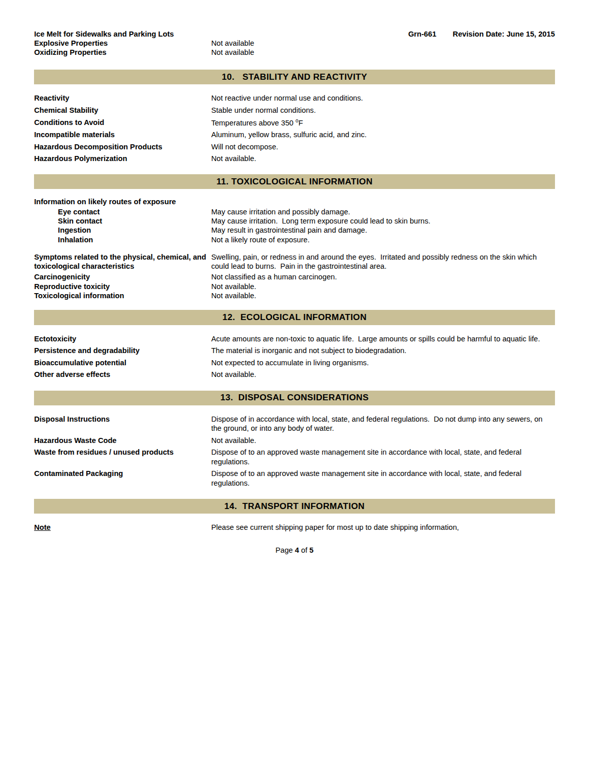Ice Melt for Sidewalks and Parking Lots Grn-661 Revision Date: June 15, 2015
| Explosive Properties | Not available |
| Oxidizing Properties | Not available |
10. STABILITY AND REACTIVITY
| Reactivity | Not reactive under normal use and conditions. |
| Chemical Stability | Stable under normal conditions. |
| Conditions to Avoid | Temperatures above 350 o F |
| Incompatible materials | Aluminum, yellow brass, sulfuric acid, and zinc. |
| Hazardous Decomposition Products | Will not decompose. |
| Hazardous Polymerization | Not available. |
11. TOXICOLOGICAL INFORMATION
Information on likely routes of exposure
| Eye contact | May cause irritation and possibly damage. |
| Skin contact | May cause irritation. Long term exposure could lead to skin burns. |
| Ingestion | May result in gastrointestinal pain and damage. |
| Inhalation | Not a likely route of exposure. |
| Symptoms related to the physical, chemical, and toxicological characteristics | Swelling, pain, or redness in and around the eyes. Irritated and possibly redness on the skin which could lead to burns. Pain in the gastrointestinal area. |
| Carcinogenicity | Not classified as a human carcinogen. |
| Reproductive toxicity | Not available. |
| Toxicological information | Not available. |
12. ECOLOGICAL INFORMATION
| Ectotoxicity | Acute amounts are non-toxic to aquatic life. Large amounts or spills could be harmful to aquatic life. |
| Persistence and degradability | The material is inorganic and not subject to biodegradation. |
| Bioaccumulative potential | Not expected to accumulate in living organisms. |
| Other adverse effects | Not available. |
13. DISPOSAL CONSIDERATIONS
| Disposal Instructions | Dispose of in accordance with local, state, and federal regulations. Do not dump into any sewers, on the ground, or into any body of water. |
| Hazardous Waste Code | Not available. |
| Waste from residues / unused products | Dispose of to an approved waste management site in accordance with local, state, and federal regulations. |
| Contaminated Packaging | Dispose of to an approved waste management site in accordance with local, state, and federal regulations. |
14. TRANSPORT INFORMATION
| Note | Please see current shipping paper for most up to date shipping information, |
Page 4 of 5